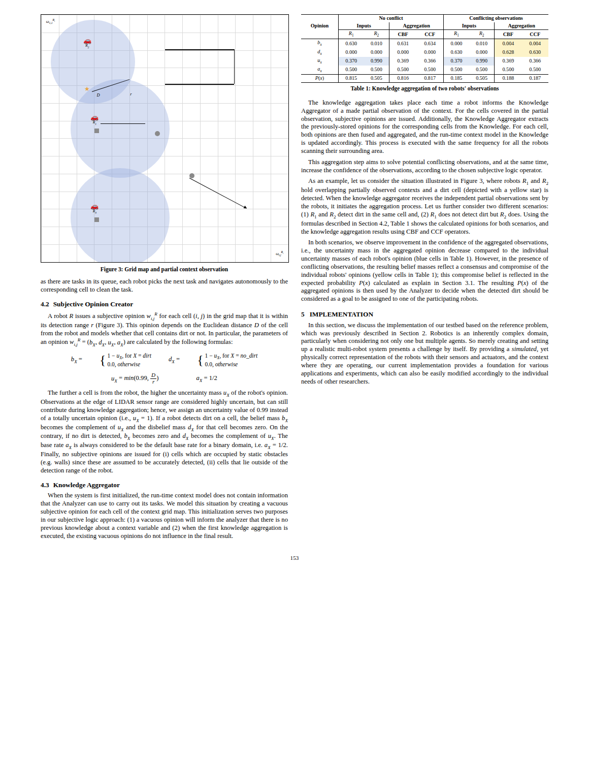ω1,1Ri
🚗
R2
🚗
R1
🚗
R3
★
D
r
ωi,jRi
Figure 3: Grid map and partial context observation
as there are tasks in its queue, each robot picks the next task and navigates autonomously to the corresponding cell to clean the task.
4.2 Subjective Opinion Creator
A robot R issues a subjective opinion wi,jR for each cell (i, j) in the grid map that it is within its detection range r (Figure 3). This opinion depends on the Euclidean distance D of the cell from the robot and models whether that cell contains dirt or not. In particular, the parameters of an opinion wi,jR = (bX, dX, uX, aX) are calculated by the following formulas:
bX = { 1 − uX, for X = dirt
0.0, otherwise dX = { 1 − uX, for X = no_dirt
0.0, otherwise
uX = min(0.99, Dr) aX = 1/2
The further a cell is from the robot, the higher the uncertainty mass uX of the robot's opinion. Observations at the edge of LIDAR sensor range are considered highly uncertain, but can still contribute during knowledge aggregation; hence, we assign an uncertainty value of 0.99 instead of a totally uncertain opinion (i.e., uX = 1). If a robot detects dirt on a cell, the belief mass bX becomes the complement of uX and the disbelief mass dX for that cell becomes zero. On the contrary, if no dirt is detected, bX becomes zero and dX becomes the complement of uX. The base rate aX is always considered to be the default base rate for a binary domain, i.e. aX = 1/2. Finally, no subjective opinions are issued for (i) cells which are occupied by static obstacles (e.g. walls) since these are assumed to be accurately detected, (ii) cells that lie outside of the detection range of the robot.
4.3 Knowledge Aggregator
When the system is first initialized, the run-time context model does not contain information that the Analyzer can use to carry out its tasks. We model this situation by creating a vacuous subjective opinion for each cell of the context grid map. This initialization serves two purposes in our subjective logic approach: (1) a vacuous opinion will inform the analyzer that there is no previous knowledge about a context variable and (2) when the first knowledge aggregation is executed, the existing vacuous opinions do not influence in the final result.
| Opinion | No conflict | Conflicting observations |
| --- | --- | --- |
| Inputs | Aggregation | Inputs | Aggregation |
| | R 1 | R 2 | CBF | CCF | R 1 | R 2 | CBF | CCF |
| b x | 0.630 | 0.010 | 0.631 | 0.634 | 0.000 | 0.010 | 0.004 | 0.004 |
| d x | 0.000 | 0.000 | 0.000 | 0.000 | 0.630 | 0.000 | 0.628 | 0.630 |
| u x | 0.370 | 0.990 | 0.369 | 0.366 | 0.370 | 0.990 | 0.369 | 0.366 |
| a x | 0.500 | 0.500 | 0.500 | 0.500 | 0.500 | 0.500 | 0.500 | 0.500 |
| P ( x ) | 0.815 | 0.505 | 0.816 | 0.817 | 0.185 | 0.505 | 0.188 | 0.187 |
Table 1: Knowledge aggregation of two robots' observations
The knowledge aggregation takes place each time a robot informs the Knowledge Aggregator of a made partial observation of the context. For the cells covered in the partial observation, subjective opinions are issued. Additionally, the Knowledge Aggregator extracts the previously-stored opinions for the corresponding cells from the Knowledge. For each cell, both opinions are then fused and aggregated, and the run-time context model in the Knowledge is updated accordingly. This process is executed with the same frequency for all the robots scanning their surrounding area.
This aggregation step aims to solve potential conflicting observations, and at the same time, increase the confidence of the observations, according to the chosen subjective logic operator.
As an example, let us consider the situation illustrated in Figure 3, where robots R1 and R2 hold overlapping partially observed contexts and a dirt cell (depicted with a yellow star) is detected. When the knowledge aggregator receives the independent partial observations sent by the robots, it initiates the aggregation process. Let us further consider two different scenarios: (1) R1 and R2 detect dirt in the same cell and, (2) R1 does not detect dirt but R2 does. Using the formulas described in Section 4.2, Table 1 shows the calculated opinions for both scenarios, and the knowledge aggregation results using CBF and CCF operators.
In both scenarios, we observe improvement in the confidence of the aggregated observations, i.e., the uncertainty mass in the aggregated opinion decrease compared to the individual uncertainty masses of each robot's opinion (blue cells in Table 1). However, in the presence of conflicting observations, the resulting belief masses reflect a consensus and compromise of the individual robots' opinions (yellow cells in Table 1); this compromise belief is reflected in the expected probability P(x) calculated as explain in Section 3.1. The resulting P(x) of the aggregated opinions is then used by the Analyzer to decide when the detected dirt should be considered as a goal to be assigned to one of the participating robots.
5 Implementation
In this section, we discuss the implementation of our testbed based on the reference problem, which was previously described in Section 2. Robotics is an inherently complex domain, particularly when considering not only one but multiple agents. So merely creating and setting up a realistic multi-robot system presents a challenge by itself. By providing a simulated, yet physically correct representation of the robots with their sensors and actuators, and the context where they are operating, our current implementation provides a foundation for various applications and experiments, which can also be easily modified accordingly to the individual needs of other researchers.
153